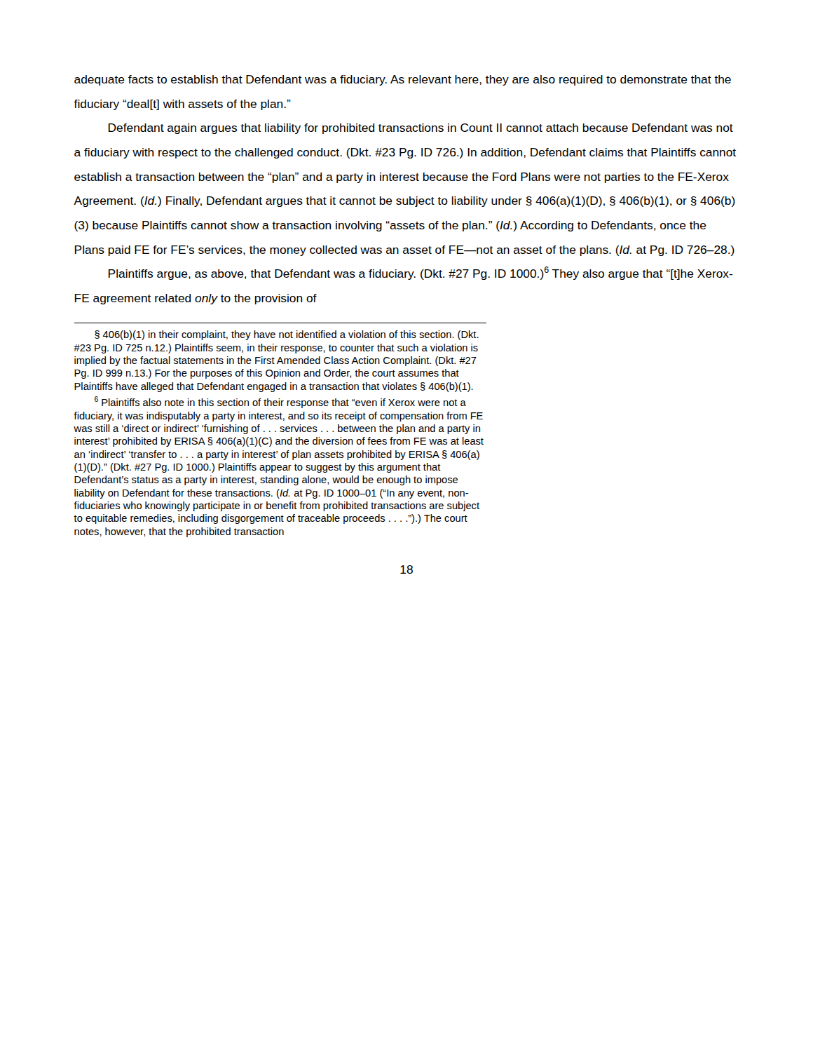adequate facts to establish that Defendant was a fiduciary. As relevant here, they are also required to demonstrate that the fiduciary “deal[t] with assets of the plan.”
Defendant again argues that liability for prohibited transactions in Count II cannot attach because Defendant was not a fiduciary with respect to the challenged conduct. (Dkt. #23 Pg. ID 726.) In addition, Defendant claims that Plaintiffs cannot establish a transaction between the “plan” and a party in interest because the Ford Plans were not parties to the FE-Xerox Agreement. (Id.) Finally, Defendant argues that it cannot be subject to liability under § 406(a)(1)(D), § 406(b)(1), or § 406(b)(3) because Plaintiffs cannot show a transaction involving “assets of the plan.” (Id.) According to Defendants, once the Plans paid FE for FE’s services, the money collected was an asset of FE—not an asset of the plans. (Id. at Pg. ID 726–28.)
Plaintiffs argue, as above, that Defendant was a fiduciary. (Dkt. #27 Pg. ID 1000.)6 They also argue that “[t]he Xerox-FE agreement related only to the provision of
§ 406(b)(1) in their complaint, they have not identified a violation of this section. (Dkt. #23 Pg. ID 725 n.12.) Plaintiffs seem, in their response, to counter that such a violation is implied by the factual statements in the First Amended Class Action Complaint. (Dkt. #27 Pg. ID 999 n.13.) For the purposes of this Opinion and Order, the court assumes that Plaintiffs have alleged that Defendant engaged in a transaction that violates § 406(b)(1).
6 Plaintiffs also note in this section of their response that “even if Xerox were not a fiduciary, it was indisputably a party in interest, and so its receipt of compensation from FE was still a ‘direct or indirect’ ‘furnishing of . . . services . . . between the plan and a party in interest’ prohibited by ERISA § 406(a)(1)(C) and the diversion of fees from FE was at least an ‘indirect’ ‘transfer to . . . a party in interest’ of plan assets prohibited by ERISA § 406(a)(1)(D).” (Dkt. #27 Pg. ID 1000.) Plaintiffs appear to suggest by this argument that Defendant’s status as a party in interest, standing alone, would be enough to impose liability on Defendant for these transactions. (Id. at Pg. ID 1000–01 (“In any event, non-fiduciaries who knowingly participate in or benefit from prohibited transactions are subject to equitable remedies, including disgorgement of traceable proceeds . . . .”).) The court notes, however, that the prohibited transaction
18